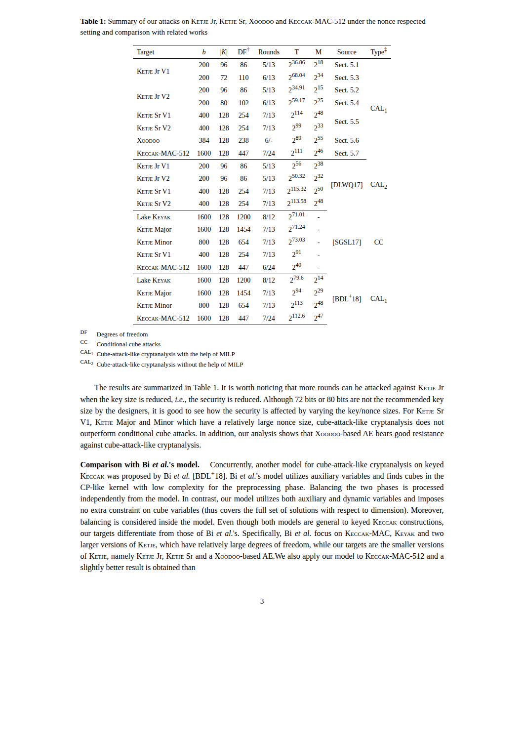Table 1: Summary of our attacks on Ketje Jr, Ketje Sr, Xoodoo and Keccak-MAC-512 under the nonce respected setting and comparison with related works
| Target | b | / K / | DF † | Rounds | T | M | Source | Type ‡ |
| --- | --- | --- | --- | --- | --- | --- | --- | --- |
| Ketje Jr V1 | 200 | 96 | 86 | 5/13 | 2 36.86 | 2 18 | Sect. 5.1 | CAL 1 |
| 200 | 72 | 110 | 6/13 | 2 68.04 | 2 34 | Sect. 5.3 |
| Ketje Jr V2 | 200 | 96 | 86 | 5/13 | 2 34.91 | 2 15 | Sect. 5.2 |
| 200 | 80 | 102 | 6/13 | 2 59.17 | 2 25 | Sect. 5.4 |
| Ketje Sr V1 | 400 | 128 | 254 | 7/13 | 2 114 | 2 48 | Sect. 5.5 |
| Ketje Sr V2 | 400 | 128 | 254 | 7/13 | 2 99 | 2 33 |
| Xoodoo | 384 | 128 | 238 | 6/- | 2 89 | 2 55 | Sect. 5.6 |
| Keccak -MAC-512 | 1600 | 128 | 447 | 7/24 | 2 111 | 2 46 | Sect. 5.7 |
| Ketje Jr V1 | 200 | 96 | 86 | 5/13 | 2 56 | 2 38 | [DLWQ17] | CAL 2 |
| Ketje Jr V2 | 200 | 96 | 86 | 5/13 | 2 50.32 | 2 32 |
| Ketje Sr V1 | 400 | 128 | 254 | 7/13 | 2 115.32 | 2 50 |
| Ketje Sr V2 | 400 | 128 | 254 | 7/13 | 2 113.58 | 2 48 |
| Lake Keyak | 1600 | 128 | 1200 | 8/12 | 2 71.01 | - | [SGSL17] | CC |
| Ketje Major | 1600 | 128 | 1454 | 7/13 | 2 71.24 | - |
| Ketje Minor | 800 | 128 | 654 | 7/13 | 2 73.03 | - |
| Ketje Sr V1 | 400 | 128 | 254 | 7/13 | 2 91 | - |
| Keccak -MAC-512 | 1600 | 128 | 447 | 6/24 | 2 40 | - |
| Lake Keyak | 1600 | 128 | 1200 | 8/12 | 2 79.6 | 2 14 | [BDL + 18] | CAL 1 |
| Ketje Major | 1600 | 128 | 1454 | 7/13 | 2 94 | 2 29 |
| Ketje Minor | 800 | 128 | 654 | 7/13 | 2 113 | 2 48 |
| Keccak -MAC-512 | 1600 | 128 | 447 | 7/24 | 2 112.6 | 2 47 |
| DF | Degrees of freedom |
| CC | Conditional cube attacks |
| CAL 1 | Cube-attack-like cryptanalysis with the help of MILP |
| CAL 2 | Cube-attack-like cryptanalysis without the help of MILP |
The results are summarized in Table 1. It is worth noticing that more rounds can be attacked against Ketje Jr when the key size is reduced, i.e., the security is reduced. Although 72 bits or 80 bits are not the recommended key size by the designers, it is good to see how the security is affected by varying the key/nonce sizes. For Ketje Sr V1, Ketje Major and Minor which have a relatively large nonce size, cube-attack-like cryptanalysis does not outperform conditional cube attacks. In addition, our analysis shows that Xoodoo-based AE bears good resistance against cube-attack-like cryptanalysis.
Comparison with Bi et al.'s model. Concurrently, another model for cube-attack-like cryptanalysis on keyed Keccak was proposed by Bi et al. [BDL+18]. Bi et al.'s model utilizes auxiliary variables and finds cubes in the CP-like kernel with low complexity for the preprocessing phase. Balancing the two phases is processed independently from the model. In contrast, our model utilizes both auxiliary and dynamic variables and imposes no extra constraint on cube variables (thus covers the full set of solutions with respect to dimension). Moreover, balancing is considered inside the model. Even though both models are general to keyed Keccak constructions, our targets differentiate from those of Bi et al.'s. Specifically, Bi et al. focus on Keccak-MAC, Keyak and two larger versions of Ketje, which have relatively large degrees of freedom, while our targets are the smaller versions of Ketje, namely Ketje Jr, Ketje Sr and a Xoodoo-based AE.We also apply our model to Keccak-MAC-512 and a slightly better result is obtained than
3